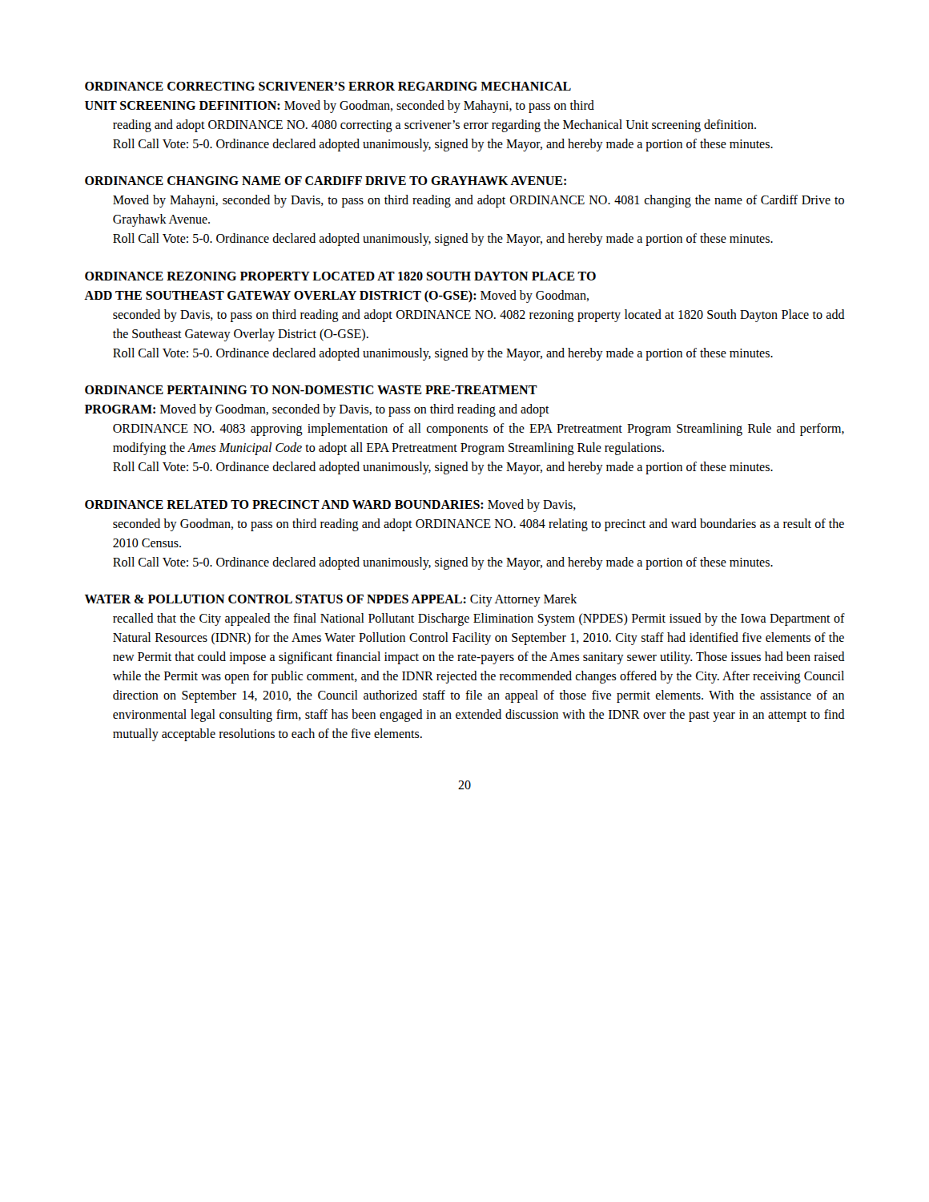ORDINANCE CORRECTING SCRIVENER’S ERROR REGARDING MECHANICAL
UNIT SCREENING DEFINITION:
Moved by Goodman, seconded by Mahayni, to pass on third
reading and adopt ORDINANCE NO. 4080 correcting a scrivener’s error regarding the Mechanical Unit screening definition.
Roll Call Vote: 5-0. Ordinance declared adopted unanimously, signed by the Mayor, and hereby made a portion of these minutes.
ORDINANCE CHANGING NAME OF CARDIFF DRIVE TO GRAYHAWK AVENUE:
Moved by Mahayni, seconded by Davis, to pass on third reading and adopt ORDINANCE NO. 4081 changing the name of Cardiff Drive to Grayhawk Avenue.
Roll Call Vote: 5-0. Ordinance declared adopted unanimously, signed by the Mayor, and hereby made a portion of these minutes.
ORDINANCE REZONING PROPERTY LOCATED AT 1820 SOUTH DAYTON PLACE TO
ADD THE SOUTHEAST GATEWAY OVERLAY DISTRICT (O-GSE): Moved by Goodman,
seconded by Davis, to pass on third reading and adopt ORDINANCE NO. 4082 rezoning property located at 1820 South Dayton Place to add the Southeast Gateway Overlay District (O-GSE).
Roll Call Vote: 5-0. Ordinance declared adopted unanimously, signed by the Mayor, and hereby made a portion of these minutes.
ORDINANCE PERTAINING TO NON-DOMESTIC WASTE PRE-TREATMENT
PROGRAM: Moved by Goodman, seconded by Davis, to pass on third reading and adopt
ORDINANCE NO. 4083 approving implementation of all components of the EPA Pretreatment Program Streamlining Rule and perform, modifying the Ames Municipal Code to adopt all EPA Pretreatment Program Streamlining Rule regulations.
Roll Call Vote: 5-0. Ordinance declared adopted unanimously, signed by the Mayor, and hereby made a portion of these minutes.
ORDINANCE RELATED TO PRECINCT AND WARD BOUNDARIES: Moved by Davis,
seconded by Goodman, to pass on third reading and adopt ORDINANCE NO. 4084 relating to precinct and ward boundaries as a result of the 2010 Census.
Roll Call Vote: 5-0. Ordinance declared adopted unanimously, signed by the Mayor, and hereby made a portion of these minutes.
WATER & POLLUTION CONTROL STATUS OF NPDES APPEAL: City Attorney Marek
recalled that the City appealed the final National Pollutant Discharge Elimination System (NPDES) Permit issued by the Iowa Department of Natural Resources (IDNR) for the Ames Water Pollution Control Facility on September 1, 2010. City staff had identified five elements of the new Permit that could impose a significant financial impact on the rate-payers of the Ames sanitary sewer utility. Those issues had been raised while the Permit was open for public comment, and the IDNR rejected the recommended changes offered by the City. After receiving Council direction on September 14, 2010, the Council authorized staff to file an appeal of those five permit elements. With the assistance of an environmental legal consulting firm, staff has been engaged in an extended discussion with the IDNR over the past year in an attempt to find mutually acceptable resolutions to each of the five elements.
20